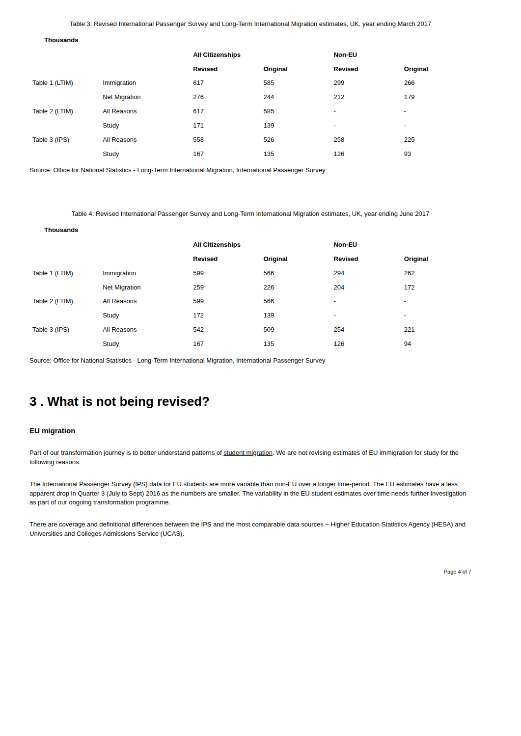Table 3: Revised International Passenger Survey and Long-Term International Migration estimates, UK, year ending March 2017
Thousands
| | | All Citizenships | Non-EU |
| | | Revised | Original | Revised | Original |
| Table 1 (LTIM) | Immigration | 617 | 585 | 299 | 266 |
| Net Migration | 276 | 244 | 212 | 179 |
| Table 2 (LTIM) | All Reasons | 617 | 585 | - | - |
| Study | 171 | 139 | - | - |
| Table 3 (IPS) | All Reasons | 558 | 526 | 258 | 225 |
| Study | 167 | 135 | 126 | 93 |
Source: Office for National Statistics - Long-Term International Migration, International Passenger Survey
Table 4: Revised International Passenger Survey and Long-Term International Migration estimates, UK, year ending June 2017
Thousands
| | | All Citizenships | Non-EU |
| | | Revised | Original | Revised | Original |
| Table 1 (LTIM) | Immigration | 599 | 566 | 294 | 262 |
| Net Migration | 259 | 226 | 204 | 172 |
| Table 2 (LTIM) | All Reasons | 599 | 566 | - | - |
| Study | 172 | 139 | - | - |
| Table 3 (IPS) | All Reasons | 542 | 509 | 254 | 221 |
| Study | 167 | 135 | 126 | 94 |
Source: Office for National Statistics - Long-Term International Migration, International Passenger Survey
3 . What is not being revised?
EU migration
Part of our transformation journey is to better understand patterns of student migration. We are not revising estimates of EU immigration for study for the following reasons:
The International Passenger Survey (IPS) data for EU students are more variable than non-EU over a longer time-period. The EU estimates have a less apparent drop in Quarter 3 (July to Sept) 2016 as the numbers are smaller. The variability in the EU student estimates over time needs further investigation as part of our ongoing transformation programme.
There are coverage and definitional differences between the IPS and the most comparable data sources – Higher Education Statistics Agency (HESA) and Universities and Colleges Admissions Service (UCAS).
Page 4 of 7